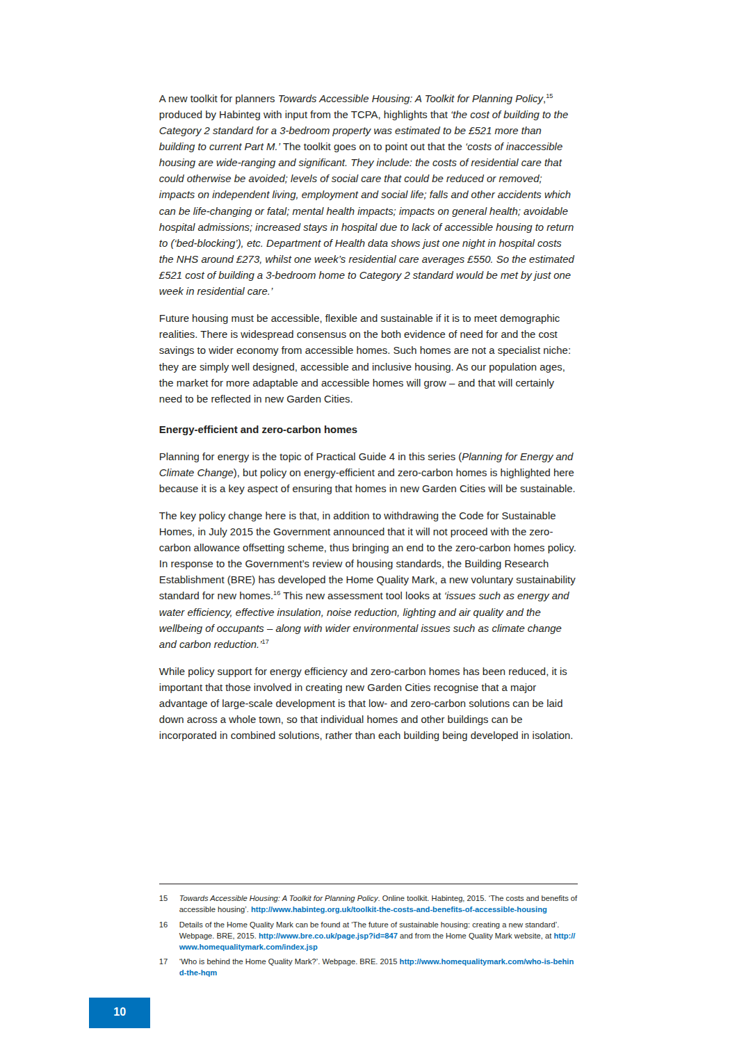A new toolkit for planners Towards Accessible Housing: A Toolkit for Planning Policy,15 produced by Habinteg with input from the TCPA, highlights that ‘the cost of building to the Category 2 standard for a 3-bedroom property was estimated to be £521 more than building to current Part M.’ The toolkit goes on to point out that the ‘costs of inaccessible housing are wide-ranging and significant. They include: the costs of residential care that could otherwise be avoided; levels of social care that could be reduced or removed; impacts on independent living, employment and social life; falls and other accidents which can be life-changing or fatal; mental health impacts; impacts on general health; avoidable hospital admissions; increased stays in hospital due to lack of accessible housing to return to (‘bed-blocking’), etc. Department of Health data shows just one night in hospital costs the NHS around £273, whilst one week’s residential care averages £550. So the estimated £521 cost of building a 3-bedroom home to Category 2 standard would be met by just one week in residential care.’
Future housing must be accessible, flexible and sustainable if it is to meet demographic realities. There is widespread consensus on the both evidence of need for and the cost savings to wider economy from accessible homes. Such homes are not a specialist niche: they are simply well designed, accessible and inclusive housing. As our population ages, the market for more adaptable and accessible homes will grow – and that will certainly need to be reflected in new Garden Cities.
Energy-efficient and zero-carbon homes
Planning for energy is the topic of Practical Guide 4 in this series (Planning for Energy and Climate Change), but policy on energy-efficient and zero-carbon homes is highlighted here because it is a key aspect of ensuring that homes in new Garden Cities will be sustainable.
The key policy change here is that, in addition to withdrawing the Code for Sustainable Homes, in July 2015 the Government announced that it will not proceed with the zero-carbon allowance offsetting scheme, thus bringing an end to the zero-carbon homes policy. In response to the Government’s review of housing standards, the Building Research Establishment (BRE) has developed the Home Quality Mark, a new voluntary sustainability standard for new homes.16 This new assessment tool looks at ‘issues such as energy and water efficiency, effective insulation, noise reduction, lighting and air quality and the wellbeing of occupants – along with wider environmental issues such as climate change and carbon reduction.’17
While policy support for energy efficiency and zero-carbon homes has been reduced, it is important that those involved in creating new Garden Cities recognise that a major advantage of large-scale development is that low- and zero-carbon solutions can be laid down across a whole town, so that individual homes and other buildings can be incorporated in combined solutions, rather than each building being developed in isolation.
15
Towards Accessible Housing: A Toolkit for Planning Policy. Online toolkit. Habinteg, 2015. ‘The costs and benefits of accessible housing’. http://www.habinteg.org.uk/toolkit-the-costs-and-benefits-of-accessible-housing
16
Details of the Home Quality Mark can be found at ‘The future of sustainable housing: creating a new standard’. Webpage. BRE, 2015. http://www.bre.co.uk/page.jsp?id=847 and from the Home Quality Mark website, at http://www.homequalitymark.com/index.jsp
17
‘Who is behind the Home Quality Mark?’. Webpage. BRE. 2015 http://www.homequalitymark.com/who-is-behind-the-hqm
10